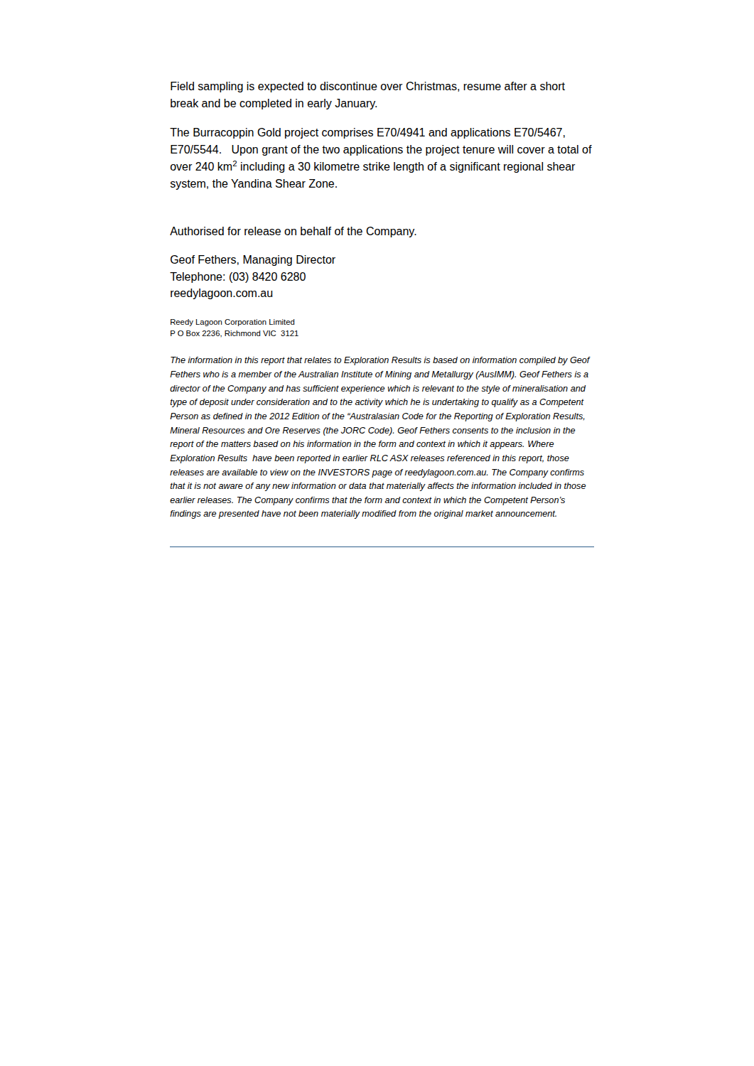Field sampling is expected to discontinue over Christmas, resume after a short break and be completed in early January.
The Burracoppin Gold project comprises E70/4941 and applications E70/5467, E70/5544. Upon grant of the two applications the project tenure will cover a total of over 240 km2 including a 30 kilometre strike length of a significant regional shear system, the Yandina Shear Zone.
Authorised for release on behalf of the Company.
Geof Fethers, Managing Director
Telephone: (03) 8420 6280
reedylagoon.com.au
Reedy Lagoon Corporation Limited
P O Box 2236, Richmond VIC 3121
The information in this report that relates to Exploration Results is based on information compiled by Geof Fethers who is a member of the Australian Institute of Mining and Metallurgy (AusIMM). Geof Fethers is a director of the Company and has sufficient experience which is relevant to the style of mineralisation and type of deposit under consideration and to the activity which he is undertaking to qualify as a Competent Person as defined in the 2012 Edition of the “Australasian Code for the Reporting of Exploration Results, Mineral Resources and Ore Reserves (the JORC Code). Geof Fethers consents to the inclusion in the report of the matters based on his information in the form and context in which it appears. Where Exploration Results have been reported in earlier RLC ASX releases referenced in this report, those releases are available to view on the INVESTORS page of reedylagoon.com.au. The Company confirms that it is not aware of any new information or data that materially affects the information included in those earlier releases. The Company confirms that the form and context in which the Competent Person’s findings are presented have not been materially modified from the original market announcement.